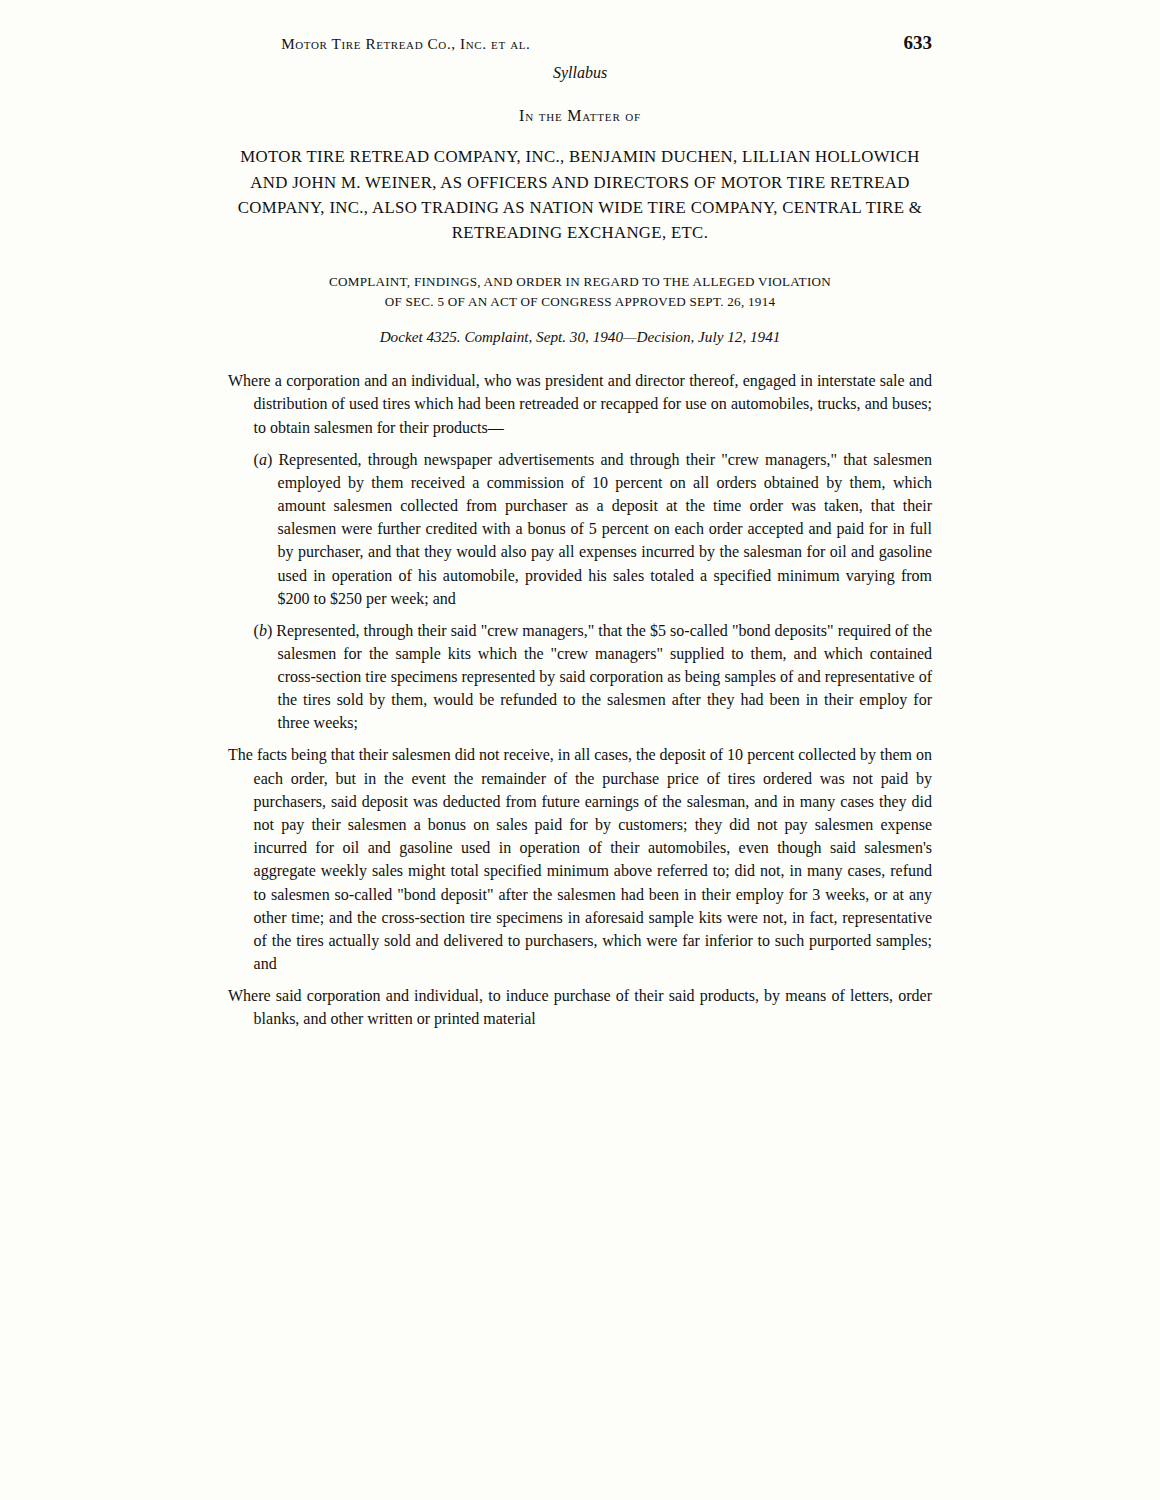Motor Tire Retread Co., Inc. et al. 633
Syllabus
In the Matter of
Motor Tire Retread Company, Inc., Benjamin Duchen, Lillian Hollowich and John M. Weiner, as Officers and Directors of Motor Tire Retread Company, Inc., also Trading as Nation Wide Tire Company, Central Tire & Retreading Exchange, Etc.
Complaint, Findings, and Order in Regard to the Alleged Violation
of Sec. 5 of an Act of Congress Approved Sept. 26, 1914
Docket 4325. Complaint, Sept. 30, 1940—Decision, July 12, 1941
Where a corporation and an individual, who was president and director thereof, engaged in interstate sale and distribution of used tires which had been retreaded or recapped for use on automobiles, trucks, and buses; to obtain salesmen for their products—
(a) Represented, through newspaper advertisements and through their "crew managers," that salesmen employed by them received a commission of 10 percent on all orders obtained by them, which amount salesmen collected from purchaser as a deposit at the time order was taken, that their salesmen were further credited with a bonus of 5 percent on each order accepted and paid for in full by purchaser, and that they would also pay all expenses incurred by the salesman for oil and gasoline used in operation of his automobile, provided his sales totaled a specified minimum varying from $200 to $250 per week; and
(b) Represented, through their said "crew managers," that the $5 so-called "bond deposits" required of the salesmen for the sample kits which the "crew managers" supplied to them, and which contained cross-section tire specimens represented by said corporation as being samples of and representative of the tires sold by them, would be refunded to the salesmen after they had been in their employ for three weeks;
The facts being that their salesmen did not receive, in all cases, the deposit of 10 percent collected by them on each order, but in the event the remainder of the purchase price of tires ordered was not paid by purchasers, said deposit was deducted from future earnings of the salesman, and in many cases they did not pay their salesmen a bonus on sales paid for by customers; they did not pay salesmen expense incurred for oil and gasoline used in operation of their automobiles, even though said salesmen's aggregate weekly sales might total specified minimum above referred to; did not, in many cases, refund to salesmen so-called "bond deposit" after the salesmen had been in their employ for 3 weeks, or at any other time; and the cross-section tire specimens in aforesaid sample kits were not, in fact, representative of the tires actually sold and delivered to purchasers, which were far inferior to such purported samples; and
Where said corporation and individual, to induce purchase of their said products, by means of letters, order blanks, and other written or printed material